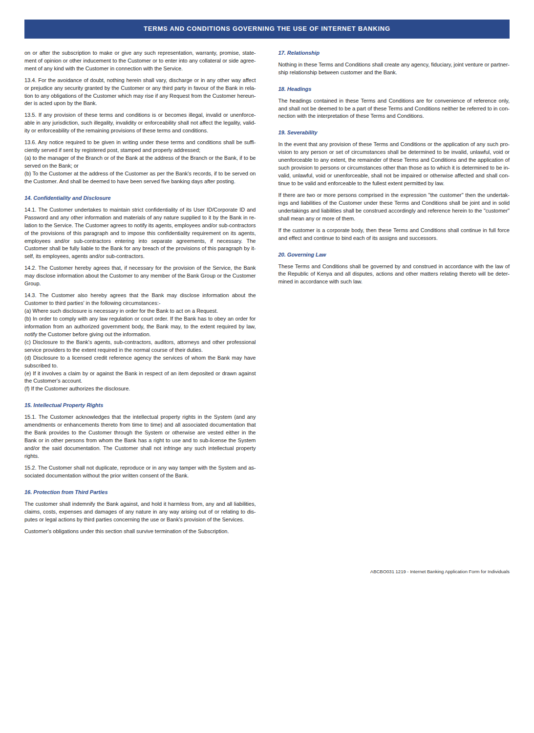TERMS AND CONDITIONS GOVERNING THE USE OF INTERNET BANKING
on or after the subscription to make or give any such representation, warranty, promise, statement of opinion or other inducement to the Customer or to enter into any collateral or side agreement of any kind with the Customer in connection with the Service.
13.4. For the avoidance of doubt, nothing herein shall vary, discharge or in any other way affect or prejudice any security granted by the Customer or any third party in favour of the Bank in relation to any obligations of the Customer which may rise if any Request from the Customer hereunder is acted upon by the Bank.
13.5. If any provision of these terms and conditions is or becomes illegal, invalid or unenforceable in any jurisdiction, such illegality, invalidity or enforceability shall not affect the legality, validity or enforceability of the remaining provisions of these terms and conditions.
13.6. Any notice required to be given in writing under these terms and conditions shall be sufficiently served if sent by registered post, stamped and properly addressed;
(a) to the manager of the Branch or of the Bank at the address of the Branch or the Bank, if to be served on the Bank; or
(b) To the Customer at the address of the Customer as per the Bank's records, if to be served on the Customer. And shall be deemed to have been served five banking days after posting.
14. Confidentiality and Disclosure
14.1. The Customer undertakes to maintain strict confidentiality of its User ID/Corporate ID and Password and any other information and materials of any nature supplied to it by the Bank in relation to the Service. The Customer agrees to notify its agents, employees and/or sub-contractors of the provisions of this paragraph and to impose this confidentiality requirement on its agents, employees and/or sub-contractors entering into separate agreements, if necessary. The Customer shall be fully liable to the Bank for any breach of the provisions of this paragraph by itself, its employees, agents and/or sub-contractors.
14.2. The Customer hereby agrees that, if necessary for the provision of the Service, the Bank may disclose information about the Customer to any member of the Bank Group or the Customer Group.
14.3. The Customer also hereby agrees that the Bank may disclose information about the Customer to third parties' in the following circumstances:-
(a) Where such disclosure is necessary in order for the Bank to act on a Request.
(b) In order to comply with any law regulation or court order. If the Bank has to obey an order for information from an authorized government body, the Bank may, to the extent required by law, notify the Customer before giving out the information.
(c) Disclosure to the Bank's agents, sub-contractors, auditors, attorneys and other professional service providers to the extent required in the normal course of their duties.
(d) Disclosure to a licensed credit reference agency the services of whom the Bank may have subscribed to.
(e) If it involves a claim by or against the Bank in respect of an item deposited or drawn against the Customer's account.
(f) If the Customer authorizes the disclosure.
15. Intellectual Property Rights
15.1. The Customer acknowledges that the intellectual property rights in the System (and any amendments or enhancements thereto from time to time) and all associated documentation that the Bank provides to the Customer through the System or otherwise are vested either in the Bank or in other persons from whom the Bank has a right to use and to sub-license the System and/or the said documentation. The Customer shall not infringe any such intellectual property rights.
15.2. The Customer shall not duplicate, reproduce or in any way tamper with the System and associated documentation without the prior written consent of the Bank.
16. Protection from Third Parties
The customer shall indemnify the Bank against, and hold it harmless from, any and all liabilities, claims, costs, expenses and damages of any nature in any way arising out of or relating to disputes or legal actions by third parties concerning the use or Bank's provision of the Services.
Customer's obligations under this section shall survive termination of the Subscription.
17. Relationship
Nothing in these Terms and Conditions shall create any agency, fiduciary, joint venture or partnership relationship between customer and the Bank.
18. Headings
The headings contained in these Terms and Conditions are for convenience of reference only, and shall not be deemed to be a part of these Terms and Conditions neither be referred to in connection with the interpretation of these Terms and Conditions.
19. Severability
In the event that any provision of these Terms and Conditions or the application of any such provision to any person or set of circumstances shall be determined to be invalid, unlawful, void or unenforceable to any extent, the remainder of these Terms and Conditions and the application of such provision to persons or circumstances other than those as to which it is determined to be invalid, unlawful, void or unenforceable, shall not be impaired or otherwise affected and shall continue to be valid and enforceable to the fullest extent permitted by law.
If there are two or more persons comprised in the expression "the customer" then the undertakings and liabilities of the Customer under these Terms and Conditions shall be joint and in solid undertakings and liabilities shall be construed accordingly and reference herein to the "customer" shall mean any or more of them.
If the customer is a corporate body, then these Terms and Conditions shall continue in full force and effect and continue to bind each of its assigns and successors.
20. Governing Law
These Terms and Conditions shall be governed by and construed in accordance with the law of the Republic of Kenya and all disputes, actions and other matters relating thereto will be determined in accordance with such law.
ABCBO031 1219 - Internet Banking Application Form for Individuals